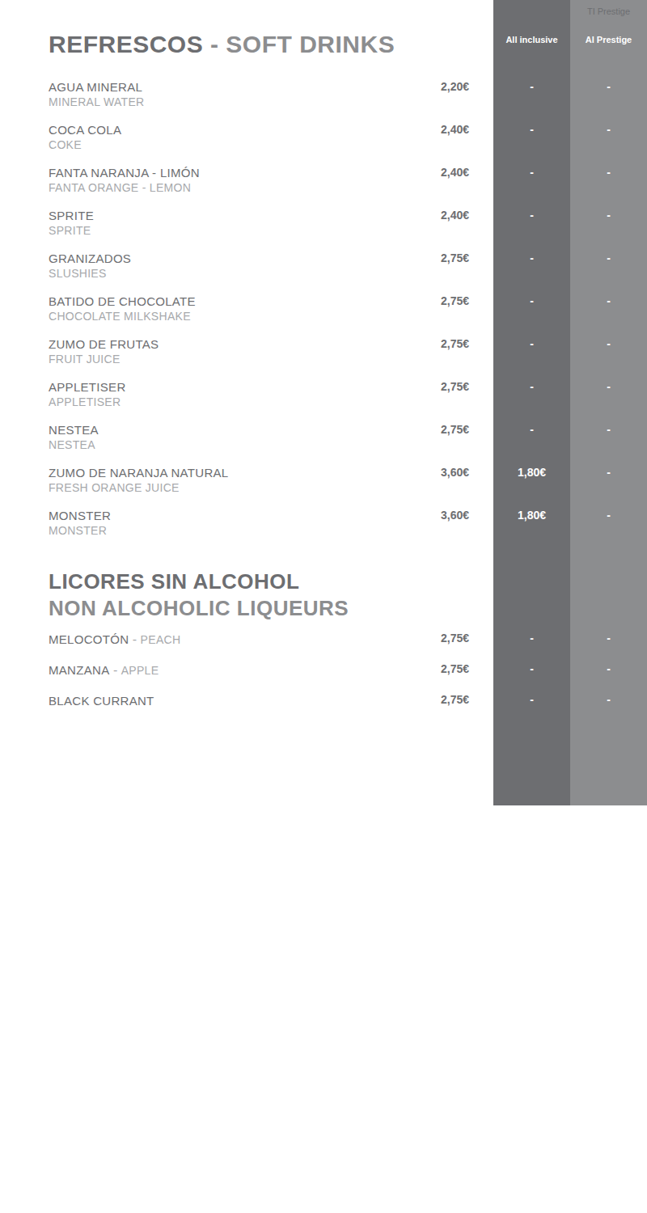Todo IncluidoAll inclusive
TI PrestigeAl Prestige
REFRESCOS - SOFT DRINKS
| AGUA MINERAL MINERAL WATER | 2,20€ | - | - |
| COCA COLA COKE | 2,40€ | - | - |
| FANTA NARANJA - LIMÓN FANTA ORANGE - LEMON | 2,40€ | - | - |
| SPRITE SPRITE | 2,40€ | - | - |
| GRANIZADOS SLUSHIES | 2,75€ | - | - |
| BATIDO DE CHOCOLATE CHOCOLATE MILKSHAKE | 2,75€ | - | - |
| ZUMO DE FRUTAS FRUIT JUICE | 2,75€ | - | - |
| APPLETISER APPLETISER | 2,75€ | - | - |
| NESTEA NESTEA | 2,75€ | - | - |
| ZUMO DE NARANJA NATURAL FRESH ORANGE JUICE | 3,60€ | 1,80€ | - |
| MONSTER MONSTER | 3,60€ | 1,80€ | - |
LICORES SIN ALCOHOL
NON ALCOHOLIC LIQUEURS
| MELOCOTÓN - PEACH | 2,75€ | - | - |
| MANZANA - APPLE | 2,75€ | - | - |
| BLACK CURRANT | 2,75€ | - | - |